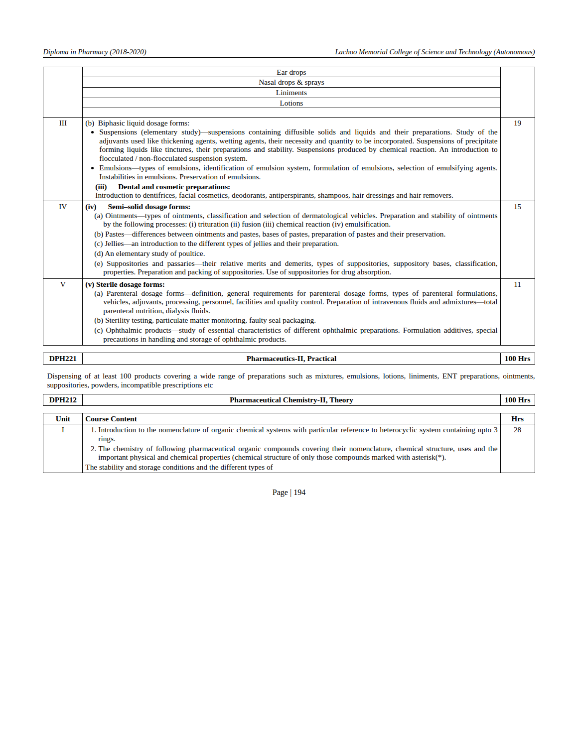Diploma in Pharmacy (2018-2020) Lachoo Memorial College of Science and Technology (Autonomous)
| | / Ear drops / / Nasal drops & sprays / / Liniments / / Lotions / | |
| III | (b) Biphasic liquid dosage forms: Suspensions (elementary study)—suspensions containing diffusible solids and liquids and their preparations. Study of the adjuvants used like thickening agents, wetting agents, their necessity and quantity to be incorporated. Suspensions of precipitate forming liquids like tinctures, their preparations and stability. Suspensions produced by chemical reaction. An introduction to flocculated / non-flocculated suspension system. Emulsions—types of emulsions, identification of emulsion system, formulation of emulsions, selection of emulsifying agents. Instabilities in emulsions. Preservation of emulsions. (iii) Dental and cosmetic preparations: Introduction to dentifrices, facial cosmetics, deodorants, antiperspirants, shampoos, hair dressings and hair removers. | 19 |
| IV | (iv) Semi–solid dosage forms: (a) Ointments—types of ointments, classification and selection of dermatological vehicles. Preparation and stability of ointments by the following processes: (i) trituration (ii) fusion (iii) chemical reaction (iv) emulsification. (b) Pastes—differences between ointments and pastes, bases of pastes, preparation of pastes and their preservation. (c) Jellies—an introduction to the different types of jellies and their preparation. (d) An elementary study of poultice. (e) Suppositories and passaries—their relative merits and demerits, types of suppositories, suppository bases, classification, properties. Preparation and packing of suppositories. Use of suppositories for drug absorption. | 15 |
| V | (v) Sterile dosage forms: (a) Parenteral dosage forms—definition, general requirements for parenteral dosage forms, types of parenteral formulations, vehicles, adjuvants, processing, personnel, facilities and quality control. Preparation of intravenous fluids and admixtures—total parenteral nutrition, dialysis fluids. (b) Sterility testing, particulate matter monitoring, faulty seal packaging. (c) Ophthalmic products—study of essential characteristics of different ophthalmic preparations. Formulation additives, special precautions in handling and storage of ophthalmic products. | 11 |
| DPH221 | Pharmaceutics-II, Practical | 100 Hrs |
Dispensing of at least 100 products covering a wide range of preparations such as mixtures, emulsions, lotions, liniments, ENT preparations, ointments, suppositories, powders, incompatible prescriptions etc
| DPH212 | Pharmaceutical Chemistry-II, Theory | 100 Hrs |
| Unit | Course Content | Hrs |
| --- | --- | --- |
| I | Introduction to the nomenclature of organic chemical systems with particular reference to heterocyclic system containing upto 3 rings. The chemistry of following pharmaceutical organic compounds covering their nomenclature, chemical structure, uses and the important physical and chemical properties (chemical structure of only those compounds marked with asterisk(*). The stability and storage conditions and the different types of | 28 |
Page | 194